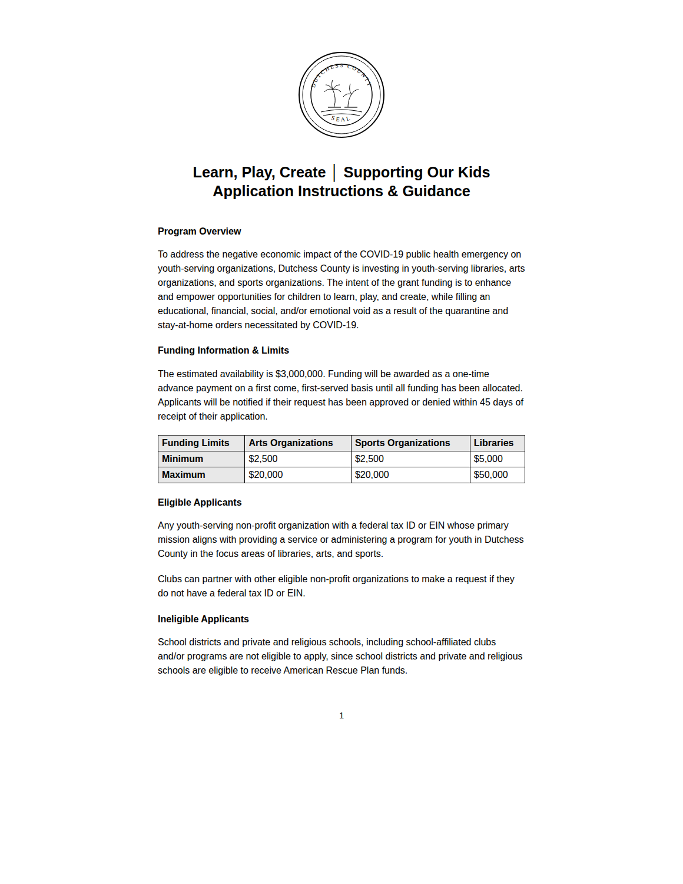Dutchess County Seal DUTCHESS COUNTY SEAL
Learn, Play, Create │ Supporting Our Kids
Application Instructions & Guidance
Program Overview
To address the negative economic impact of the COVID-19 public health emergency on youth-serving organizations, Dutchess County is investing in youth-serving libraries, arts organizations, and sports organizations. The intent of the grant funding is to enhance and empower opportunities for children to learn, play, and create, while filling an educational, financial, social, and/or emotional void as a result of the quarantine and stay-at-home orders necessitated by COVID-19.
Funding Information & Limits
The estimated availability is $3,000,000. Funding will be awarded as a one-time advance payment on a first come, first-served basis until all funding has been allocated. Applicants will be notified if their request has been approved or denied within 45 days of receipt of their application.
| Funding Limits | Arts Organizations | Sports Organizations | Libraries |
| --- | --- | --- | --- |
| Minimum | $2,500 | $2,500 | $5,000 |
| Maximum | $20,000 | $20,000 | $50,000 |
Eligible Applicants
Any youth-serving non-profit organization with a federal tax ID or EIN whose primary mission aligns with providing a service or administering a program for youth in Dutchess County in the focus areas of libraries, arts, and sports.
Clubs can partner with other eligible non-profit organizations to make a request if they do not have a federal tax ID or EIN.
Ineligible Applicants
School districts and private and religious schools, including school-affiliated clubs and/or programs are not eligible to apply, since school districts and private and religious schools are eligible to receive American Rescue Plan funds.
1